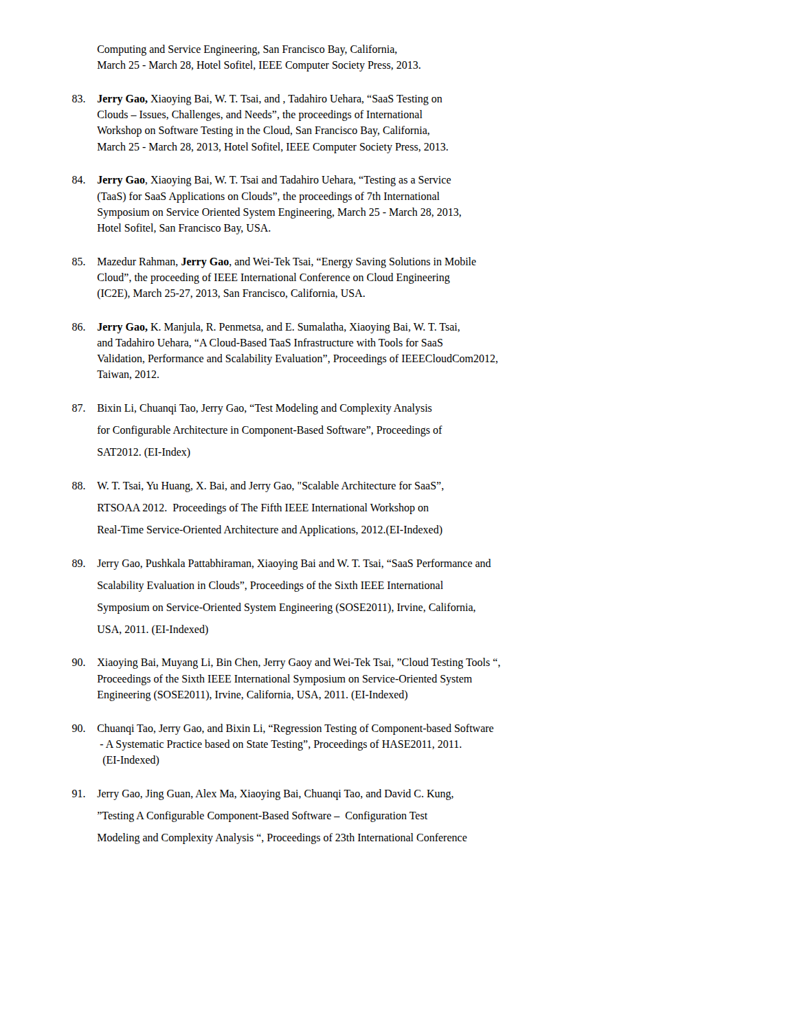Computing and Service Engineering, San Francisco Bay, California,
March 25 - March 28, Hotel Sofitel, IEEE Computer Society Press, 2013.
83. Jerry Gao, Xiaoying Bai, W. T. Tsai, and , Tadahiro Uehara, “SaaS Testing on Clouds – Issues, Challenges, and Needs”, the proceedings of International Workshop on Software Testing in the Cloud, San Francisco Bay, California, March 25 - March 28, 2013, Hotel Sofitel, IEEE Computer Society Press, 2013.
84. Jerry Gao, Xiaoying Bai, W. T. Tsai and Tadahiro Uehara, “Testing as a Service (TaaS) for SaaS Applications on Clouds”, the proceedings of 7th International Symposium on Service Oriented System Engineering, March 25 - March 28, 2013, Hotel Sofitel, San Francisco Bay, USA.
85. Mazedur Rahman, Jerry Gao, and Wei-Tek Tsai, “Energy Saving Solutions in Mobile Cloud”, the proceeding of IEEE International Conference on Cloud Engineering (IC2E), March 25-27, 2013, San Francisco, California, USA.
86. Jerry Gao, K. Manjula, R. Penmetsa, and E. Sumalatha, Xiaoying Bai, W. T. Tsai, and Tadahiro Uehara, “A Cloud-Based TaaS Infrastructure with Tools for SaaS Validation, Performance and Scalability Evaluation”, Proceedings of IEEECloudCom2012, Taiwan, 2012.
87. Bixin Li, Chuanqi Tao, Jerry Gao, “Test Modeling and Complexity Analysis for Configurable Architecture in Component-Based Software”, Proceedings of SAT2012. (EI-Index)
88. W. T. Tsai, Yu Huang, X. Bai, and Jerry Gao, "Scalable Architecture for SaaS”, RTSOAA 2012. Proceedings of The Fifth IEEE International Workshop on Real-Time Service-Oriented Architecture and Applications, 2012.(EI-Indexed)
89. Jerry Gao, Pushkala Pattabhiraman, Xiaoying Bai and W. T. Tsai, “SaaS Performance and Scalability Evaluation in Clouds”, Proceedings of the Sixth IEEE International Symposium on Service-Oriented System Engineering (SOSE2011), Irvine, California, USA, 2011. (EI-Indexed)
90. Xiaoying Bai, Muyang Li, Bin Chen, Jerry Gaoy and Wei-Tek Tsai, ”Cloud Testing Tools “, Proceedings of the Sixth IEEE International Symposium on Service-Oriented System Engineering (SOSE2011), Irvine, California, USA, 2011. (EI-Indexed)
90. Chuanqi Tao, Jerry Gao, and Bixin Li, “Regression Testing of Component-based Software - A Systematic Practice based on State Testing”, Proceedings of HASE2011, 2011. (EI-Indexed)
91. Jerry Gao, Jing Guan, Alex Ma, Xiaoying Bai, Chuanqi Tao, and David C. Kung, ”Testing A Configurable Component-Based Software – Configuration Test Modeling and Complexity Analysis “, Proceedings of 23th International Conference